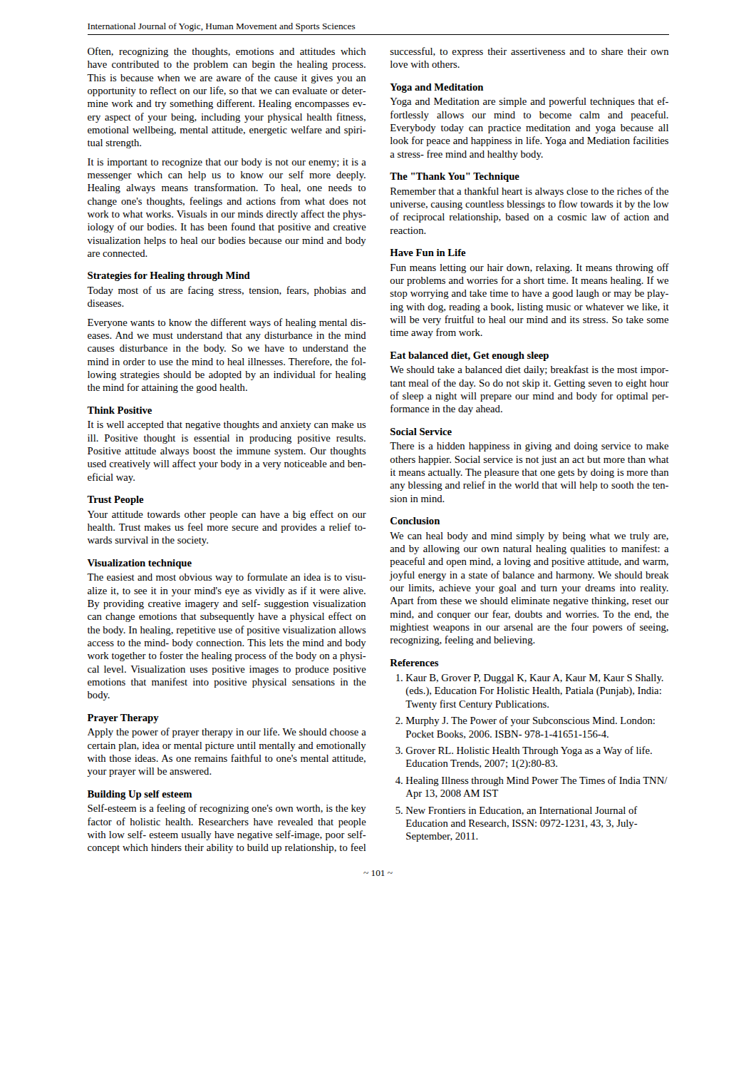International Journal of Yogic, Human Movement and Sports Sciences
Often, recognizing the thoughts, emotions and attitudes which have contributed to the problem can begin the healing process. This is because when we are aware of the cause it gives you an opportunity to reflect on our life, so that we can evaluate or determine work and try something different. Healing encompasses every aspect of your being, including your physical health fitness, emotional wellbeing, mental attitude, energetic welfare and spiritual strength.
It is important to recognize that our body is not our enemy; it is a messenger which can help us to know our self more deeply. Healing always means transformation. To heal, one needs to change one's thoughts, feelings and actions from what does not work to what works. Visuals in our minds directly affect the physiology of our bodies. It has been found that positive and creative visualization helps to heal our bodies because our mind and body are connected.
Strategies for Healing through Mind
Today most of us are facing stress, tension, fears, phobias and diseases.
Everyone wants to know the different ways of healing mental diseases. And we must understand that any disturbance in the mind causes disturbance in the body. So we have to understand the mind in order to use the mind to heal illnesses. Therefore, the following strategies should be adopted by an individual for healing the mind for attaining the good health.
Think Positive
It is well accepted that negative thoughts and anxiety can make us ill. Positive thought is essential in producing positive results. Positive attitude always boost the immune system. Our thoughts used creatively will affect your body in a very noticeable and beneficial way.
Trust People
Your attitude towards other people can have a big effect on our health. Trust makes us feel more secure and provides a relief towards survival in the society.
Visualization technique
The easiest and most obvious way to formulate an idea is to visualize it, to see it in your mind's eye as vividly as if it were alive. By providing creative imagery and self- suggestion visualization can change emotions that subsequently have a physical effect on the body. In healing, repetitive use of positive visualization allows access to the mind- body connection. This lets the mind and body work together to foster the healing process of the body on a physical level. Visualization uses positive images to produce positive emotions that manifest into positive physical sensations in the body.
Prayer Therapy
Apply the power of prayer therapy in our life. We should choose a certain plan, idea or mental picture until mentally and emotionally with those ideas. As one remains faithful to one's mental attitude, your prayer will be answered.
Building Up self esteem
Self-esteem is a feeling of recognizing one's own worth, is the key factor of holistic health. Researchers have revealed that people with low self- esteem usually have negative self-image, poor self- concept which hinders their ability to build up relationship, to feel successful, to express their assertiveness and to share their own love with others.
Yoga and Meditation
Yoga and Meditation are simple and powerful techniques that effortlessly allows our mind to become calm and peaceful. Everybody today can practice meditation and yoga because all look for peace and happiness in life. Yoga and Mediation facilities a stress- free mind and healthy body.
The "Thank You" Technique
Remember that a thankful heart is always close to the riches of the universe, causing countless blessings to flow towards it by the low of reciprocal relationship, based on a cosmic law of action and reaction.
Have Fun in Life
Fun means letting our hair down, relaxing. It means throwing off our problems and worries for a short time. It means healing. If we stop worrying and take time to have a good laugh or may be playing with dog, reading a book, listing music or whatever we like, it will be very fruitful to heal our mind and its stress. So take some time away from work.
Eat balanced diet, Get enough sleep
We should take a balanced diet daily; breakfast is the most important meal of the day. So do not skip it. Getting seven to eight hour of sleep a night will prepare our mind and body for optimal performance in the day ahead.
Social Service
There is a hidden happiness in giving and doing service to make others happier. Social service is not just an act but more than what it means actually. The pleasure that one gets by doing is more than any blessing and relief in the world that will help to sooth the tension in mind.
Conclusion
We can heal body and mind simply by being what we truly are, and by allowing our own natural healing qualities to manifest: a peaceful and open mind, a loving and positive attitude, and warm, joyful energy in a state of balance and harmony. We should break our limits, achieve your goal and turn your dreams into reality. Apart from these we should eliminate negative thinking, reset our mind, and conquer our fear, doubts and worries. To the end, the mightiest weapons in our arsenal are the four powers of seeing, recognizing, feeling and believing.
References
Kaur B, Grover P, Duggal K, Kaur A, Kaur M, Kaur S Shally. (eds.), Education For Holistic Health, Patiala (Punjab), India: Twenty first Century Publications.
Murphy J. The Power of your Subconscious Mind. London: Pocket Books, 2006. ISBN- 978-1-41651-156-4.
Grover RL. Holistic Health Through Yoga as a Way of life. Education Trends, 2007; 1(2):80-83.
Healing Illness through Mind Power The Times of India TNN/ Apr 13, 2008 AM IST
New Frontiers in Education, an International Journal of Education and Research, ISSN: 0972-1231, 43, 3, July-September, 2011.
~ 101 ~